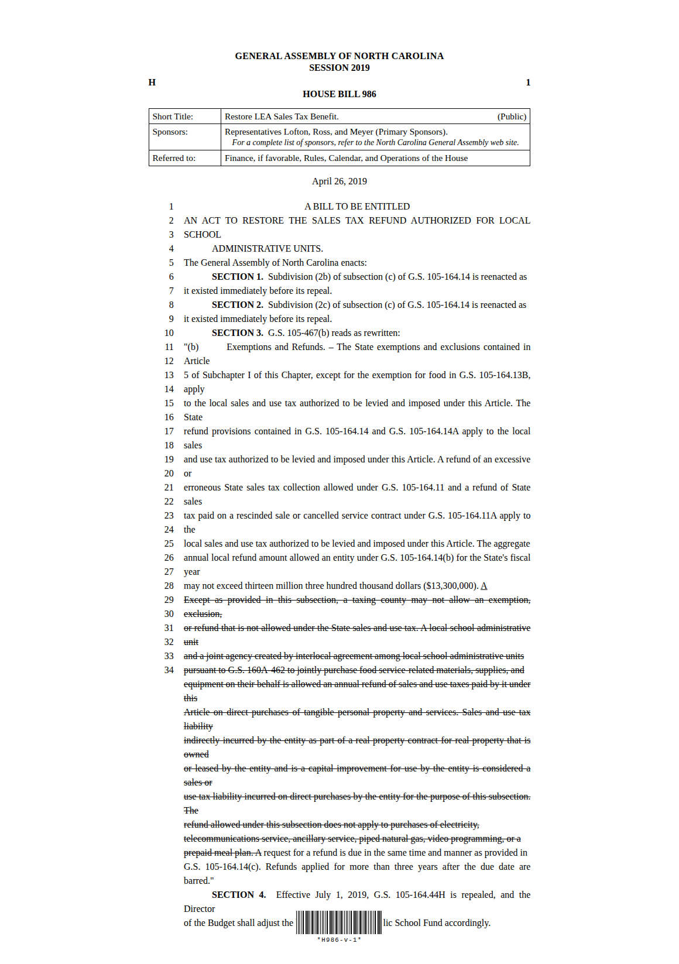GENERAL ASSEMBLY OF NORTH CAROLINA
SESSION 2019
H
1
HOUSE BILL 986
| Short Title: | Restore LEA Sales Tax Benefit. (Public) |
| Sponsors: | Representatives Lofton, Ross, and Meyer (Primary Sponsors). For a complete list of sponsors, refer to the North Carolina General Assembly web site. |
| Referred to: | Finance, if favorable, Rules, Calendar, and Operations of the House |
April 26, 2019
1
2
3
4
5
6
7
8
9
10
11
12
13
14
15
16
17
18
19
20
21
22
23
24
25
26
27
28
29
30
31
32
33
34
A BILL TO BE ENTITLED
AN ACT TO RESTORE THE SALES TAX REFUND AUTHORIZED FOR LOCAL SCHOOL
ADMINISTRATIVE UNITS.
The General Assembly of North Carolina enacts:
SECTION 1. Subdivision (2b) of subsection (c) of G.S. 105-164.14 is reenacted as
it existed immediately before its repeal.
SECTION 2. Subdivision (2c) of subsection (c) of G.S. 105-164.14 is reenacted as
it existed immediately before its repeal.
SECTION 3. G.S. 105-467(b) reads as rewritten:
"(b) Exemptions and Refunds. – The State exemptions and exclusions contained in Article
5 of Subchapter I of this Chapter, except for the exemption for food in G.S. 105-164.13B, apply
to the local sales and use tax authorized to be levied and imposed under this Article. The State
refund provisions contained in G.S. 105-164.14 and G.S. 105-164.14A apply to the local sales
and use tax authorized to be levied and imposed under this Article. A refund of an excessive or
erroneous State sales tax collection allowed under G.S. 105-164.11 and a refund of State sales
tax paid on a rescinded sale or cancelled service contract under G.S. 105-164.11A apply to the
local sales and use tax authorized to be levied and imposed under this Article. The aggregate
annual local refund amount allowed an entity under G.S. 105-164.14(b) for the State's fiscal year
may not exceed thirteen million three hundred thousand dollars ($13,300,000). A
Except as provided in this subsection, a taxing county may not allow an exemption, exclusion,
or refund that is not allowed under the State sales and use tax. A local school administrative unit
and a joint agency created by interlocal agreement among local school administrative units
pursuant to G.S. 160A-462 to jointly purchase food service-related materials, supplies, and
equipment on their behalf is allowed an annual refund of sales and use taxes paid by it under this
Article on direct purchases of tangible personal property and services. Sales and use tax liability
indirectly incurred by the entity as part of a real property contract for real property that is owned
or leased by the entity and is a capital improvement for use by the entity is considered a sales or
use tax liability incurred on direct purchases by the entity for the purpose of this subsection. The
refund allowed under this subsection does not apply to purchases of electricity,
telecommunications service, ancillary service, piped natural gas, video programming, or a
prepaid meal plan. A request for a refund is due in the same time and manner as provided in
G.S. 105-164.14(c). Refunds applied for more than three years after the due date are barred."
SECTION 4. Effective July 1, 2019, G.S. 105-164.44H is repealed, and the Director
of the Budget shall adjust the budget of the State Public School Fund accordingly.
*H986-v-1*